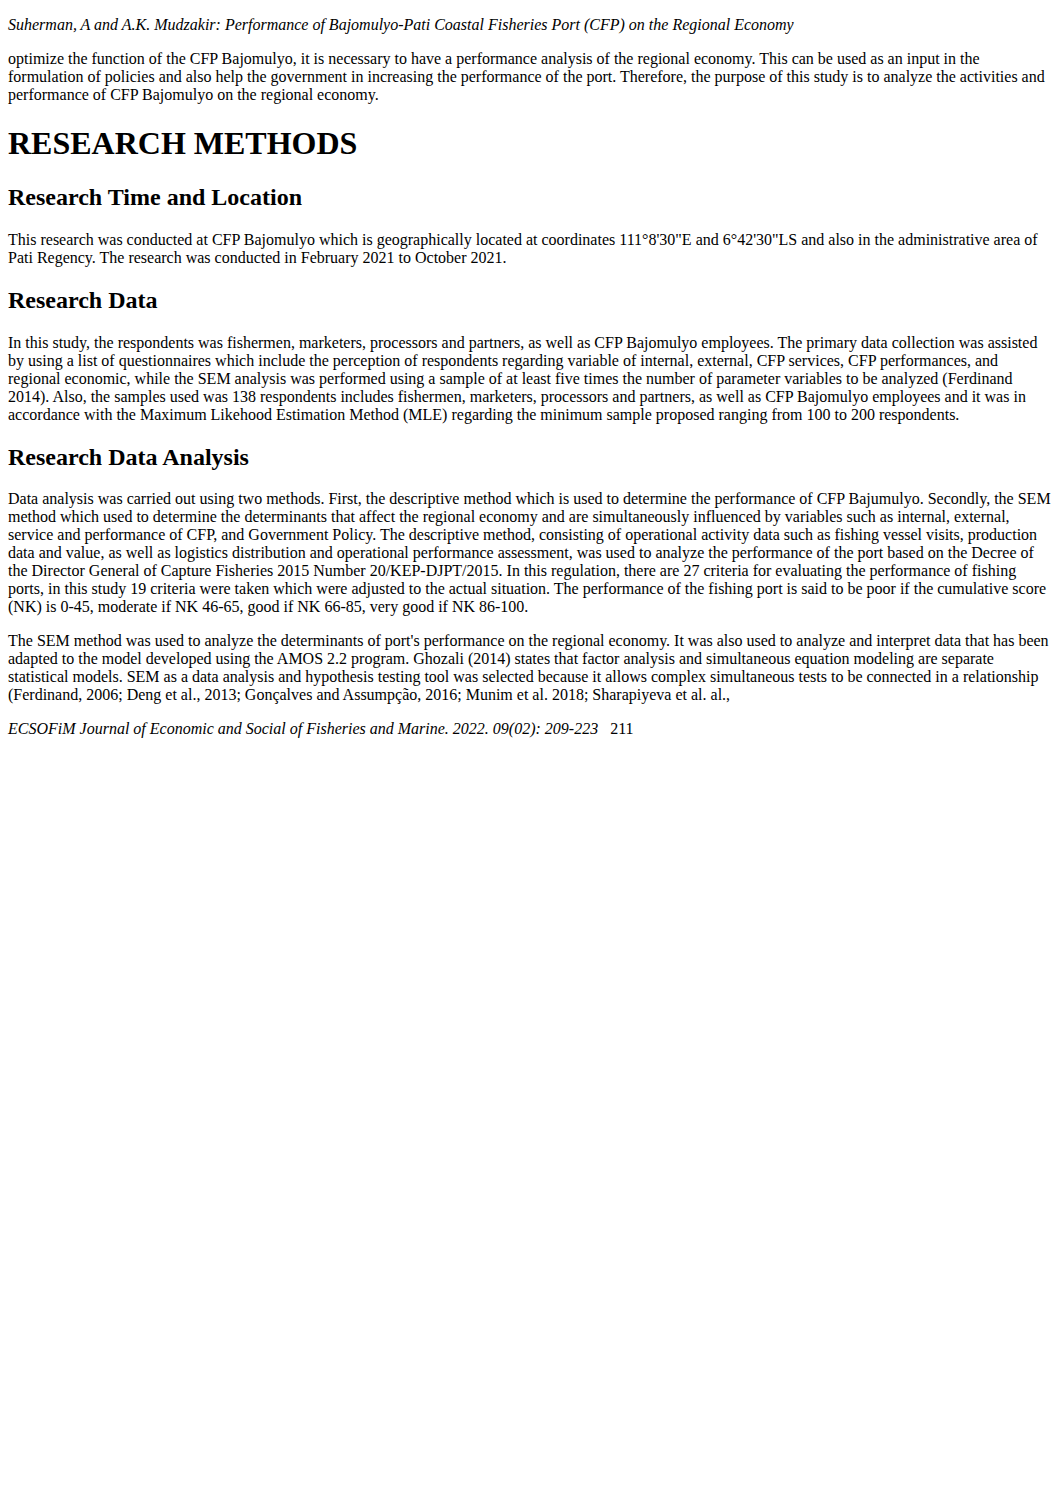Suherman, A and A.K. Mudzakir: Performance of Bajomulyo-Pati Coastal Fisheries Port (CFP) on the Regional Economy
optimize the function of the CFP Bajomulyo, it is necessary to have a performance analysis of the regional economy. This can be used as an input in the formulation of policies and also help the government in increasing the performance of the port. Therefore, the purpose of this study is to analyze the activities and performance of CFP Bajomulyo on the regional economy.
RESEARCH METHODS
Research Time and Location
This research was conducted at CFP Bajomulyo which is geographically located at coordinates 111°8'30"E and 6°42'30"LS and also in the administrative area of Pati Regency. The research was conducted in February 2021 to October 2021.
Research Data
In this study, the respondents was fishermen, marketers, processors and partners, as well as CFP Bajomulyo employees. The primary data collection was assisted by using a list of questionnaires which include the perception of respondents regarding variable of internal, external, CFP services, CFP performances, and regional economic, while the SEM analysis was performed using a sample of at least five times the number of parameter variables to be analyzed (Ferdinand 2014). Also, the samples used was 138 respondents includes fishermen, marketers, processors and partners, as well as CFP Bajomulyo employees and it was in accordance with the Maximum Likehood Estimation Method (MLE) regarding the minimum sample proposed ranging from 100 to 200 respondents.
Research Data Analysis
Data analysis was carried out using two methods. First, the descriptive method which is used to determine the performance of CFP Bajumulyo. Secondly, the SEM method which used to determine the determinants that affect the regional economy and are simultaneously influenced by variables such as internal, external, service and performance of CFP, and Government Policy. The descriptive method, consisting of operational activity data such as fishing vessel visits, production data and value, as well as logistics distribution and operational performance assessment, was used to analyze the performance of the port based on the Decree of the Director General of Capture Fisheries 2015 Number 20/KEP-DJPT/2015. In this regulation, there are 27 criteria for evaluating the performance of fishing ports, in this study 19 criteria were taken which were adjusted to the actual situation. The performance of the fishing port is said to be poor if the cumulative score (NK) is 0-45, moderate if NK 46-65, good if NK 66-85, very good if NK 86-100.
The SEM method was used to analyze the determinants of port's performance on the regional economy. It was also used to analyze and interpret data that has been adapted to the model developed using the AMOS 2.2 program. Ghozali (2014) states that factor analysis and simultaneous equation modeling are separate statistical models. SEM as a data analysis and hypothesis testing tool was selected because it allows complex simultaneous tests to be connected in a relationship (Ferdinand, 2006; Deng et al., 2013; Gonçalves and Assumpção, 2016; Munim et al. 2018; Sharapiyeva et al. al.,
ECSOFiM Journal of Economic and Social of Fisheries and Marine. 2022. 09(02): 209-223 211